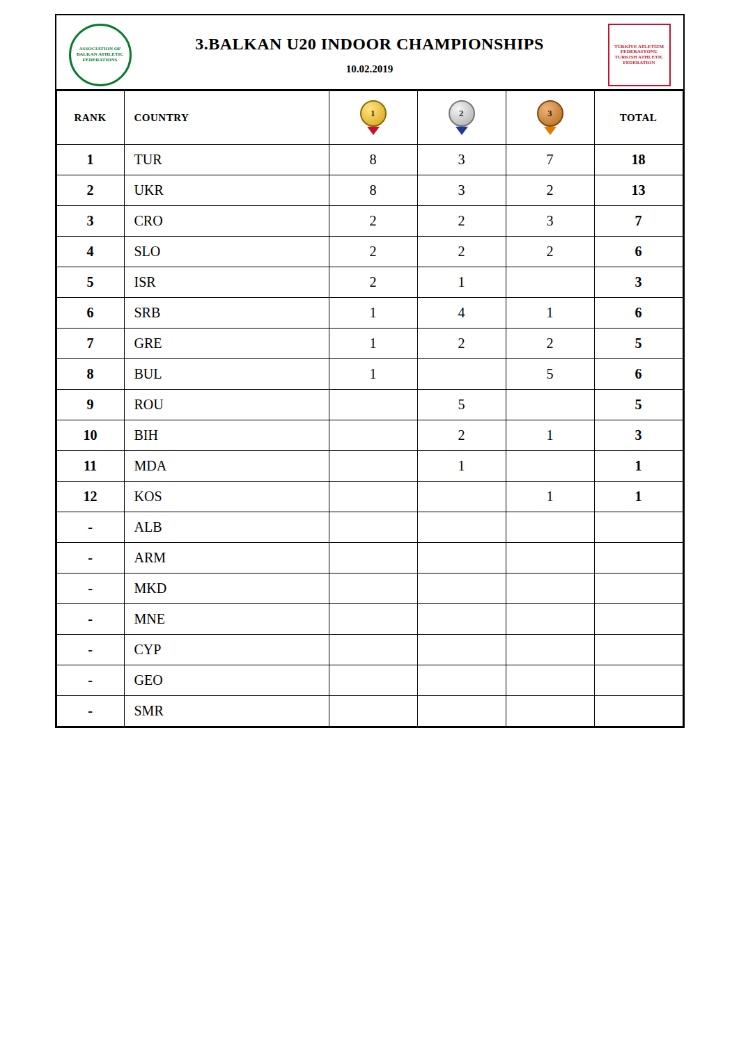ASSOCIATION OF BALKAN ATHLETIC FEDERATIONS
3.BALKAN U20 INDOOR CHAMPIONSHIPS
10.02.2019
TÜRKİYE ATLETİZM FEDERASYONU
TURKISH ATHLETIC FEDERATION
| RANK | COUNTRY | 1 | 2 | 3 | TOTAL |
| --- | --- | --- | --- | --- | --- |
| 1 | TUR | 8 | 3 | 7 | 18 |
| 2 | UKR | 8 | 3 | 2 | 13 |
| 3 | CRO | 2 | 2 | 3 | 7 |
| 4 | SLO | 2 | 2 | 2 | 6 |
| 5 | ISR | 2 | 1 | | 3 |
| 6 | SRB | 1 | 4 | 1 | 6 |
| 7 | GRE | 1 | 2 | 2 | 5 |
| 8 | BUL | 1 | | 5 | 6 |
| 9 | ROU | | 5 | | 5 |
| 10 | BIH | | 2 | 1 | 3 |
| 11 | MDA | | 1 | | 1 |
| 12 | KOS | | | 1 | 1 |
| - | ALB | | | | |
| - | ARM | | | | |
| - | MKD | | | | |
| - | MNE | | | | |
| - | CYP | | | | |
| - | GEO | | | | |
| - | SMR | | | | |